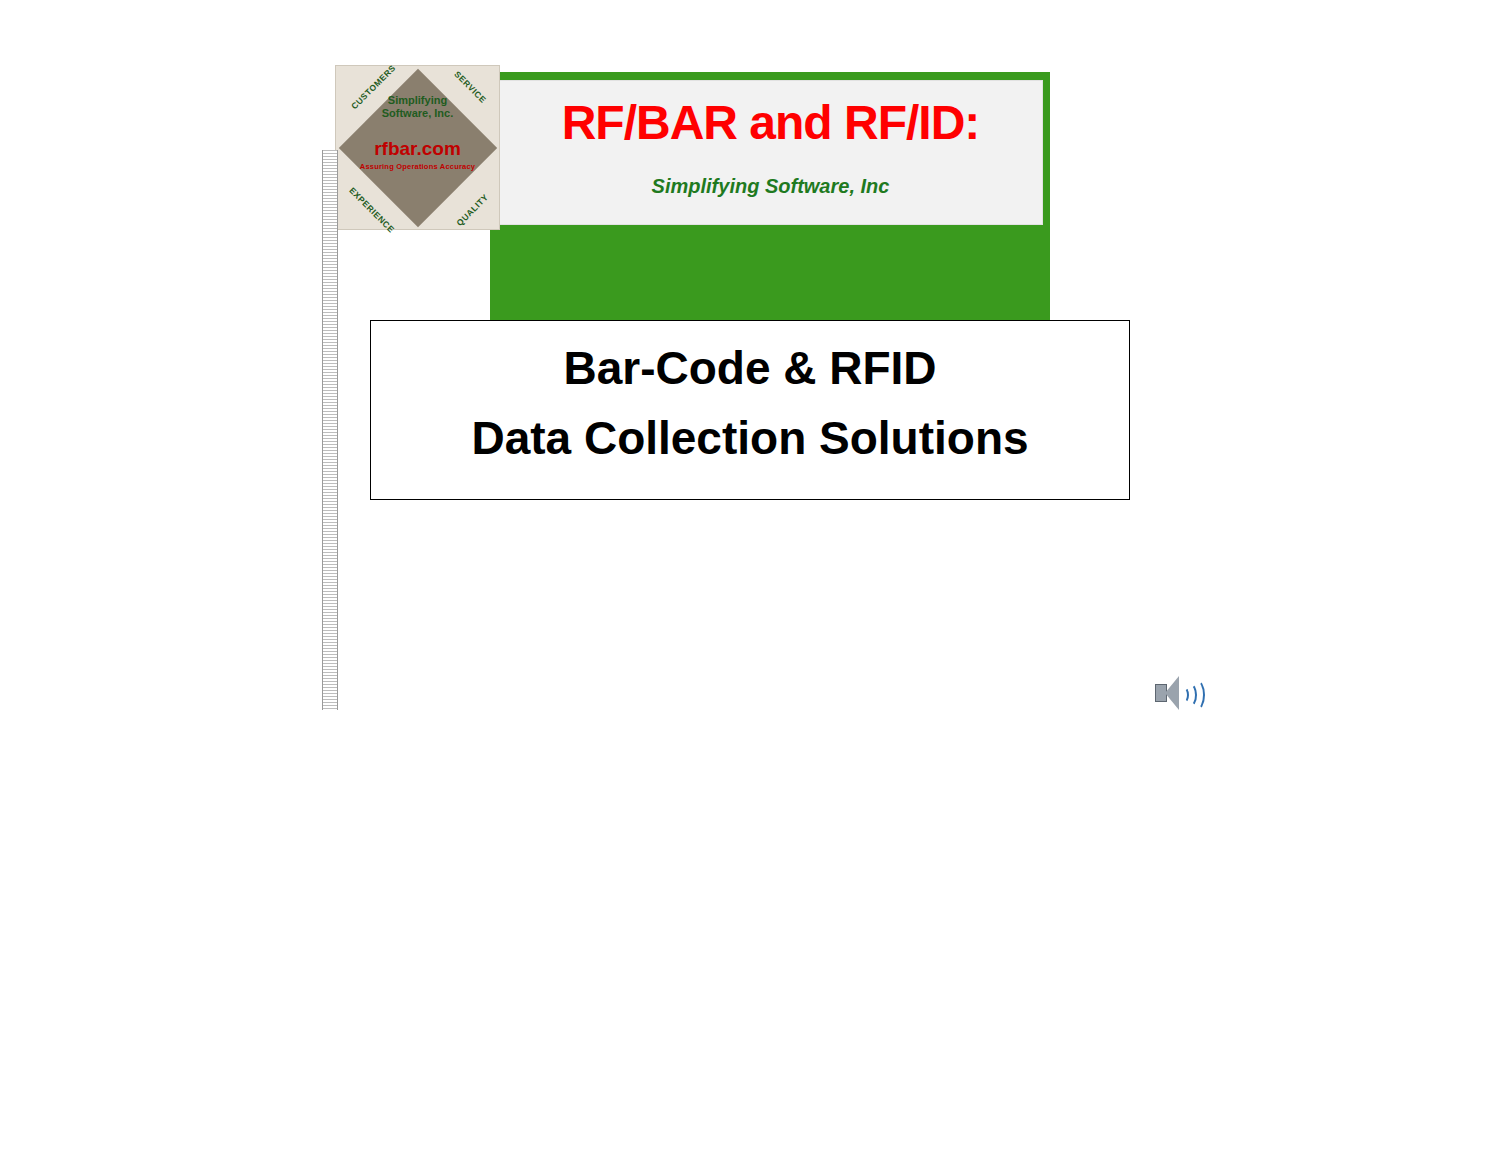RF/BAR and RF/ID:
Simplifying Software, Inc
Simplifying
Software, Inc.
rfbar.com
Assuring Operations Accuracy
CUSTOMERS
SERVICE
EXPERIENCE
QUALITY
Bar-Code & RFID
Data Collection Solutions